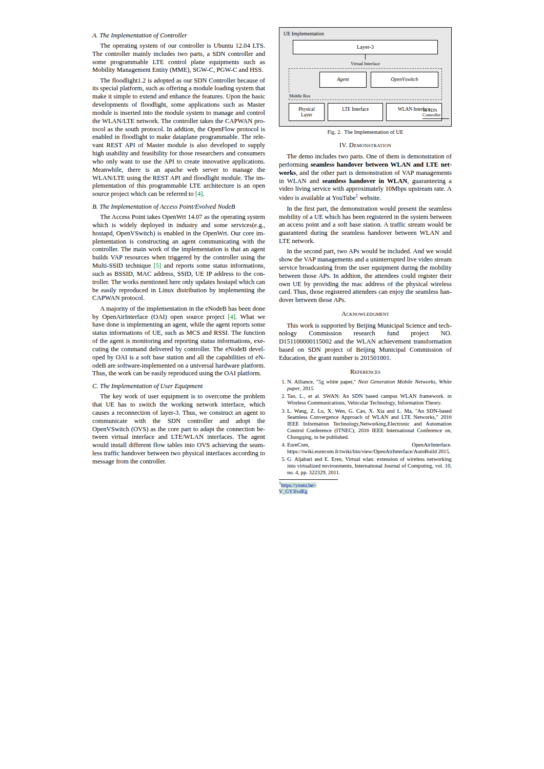A. The Implementation of Controller
The operating system of our controller is Ubuntu 12.04 LTS. The controller mainly includes two parts, a SDN controller and some programmable LTE control plane equipments such as Mobility Management Entity (MME), SGW-C, PGW-C and HSS.
The floodlight1.2 is adopted as our SDN Controller because of its special platform, such as offering a module loading system that make it simple to extend and enhance the features. Upon the basic developments of floodlight, some applications such as Master module is inserted into the module system to manage and control the WLAN/LTE network. The controller takes the CAPWAN protocol as the south protocol. In addtion, the OpenFlow protocol is enabled in floodlight to make dataplane programmable. The relevant REST API of Master module is also developed to supply high usability and feasibility for those researchers and consumers who only want to use the API to create innovative applications. Meanwhile, there is an apache web server to manage the WLAN/LTE using the REST API and floodlight module. The implementation of this programmable LTE architecture is an open source project which can be referred to [4].
B. The Implementation of Access Point/Evolved NodeB
The Access Point takes OpenWrt 14.07 as the operating system which is widely deployed in industry and some services(e.g., hostapd, OpenVSwitch) is enabled in the OpenWrt. Our core implementation is constructing an agent communicating with the controller. The main work of the implementation is that an agent builds VAP resources when triggered by the controller using the Multi-SSID technique [5] and reports some status informations, such as BSSID, MAC address, SSID, UE IP address to the controller. The works mentioned here only updates hostapd which can be easily reproduced in Linux distribution by implementing the CAPWAN protocol.
A majority of the implementation in the eNodeB has been done by OpenAirInterface (OAI) open source project [4]. What we have done is implementing an agent, while the agent reports some status informations of UE, such as MCS and RSSI. The function of the agent is monitoring and reporting status informations, executing the command delivered by controller. The eNodeB developed by OAI is a soft base station and all the capabilities of eNodeB are software-implemented on a universal hardware platform. Thus, the work can be easily reproduced using the OAI platform.
C. The Implementation of User Equipment
The key work of user equipment is to overcome the problem that UE has to switch the working network interface, which causes a reconnection of layer-3. Thus, we construct an agent to communicate with the SDN controller and adopt the OpenVSwitch (OVS) as the core part to adapt the connection between virtual interface and LTE/WLAN interfaces. The agent would install different flow tables into OVS achieving the seamless traffic handover between two physical interfaces according to message from the controller.
UE Implementation
Layer-3
Virtual Interface
Agent
OpenVswitch
Middle Box
Physical
Layer
LTE Interface
WLAN Interface
To SDN
Controller
Fig. 2. The Implementation of UE
IV. Demonstration
The demo includes two parts. One of them is demonstration of performing seamless handover between WLAN and LTE networks, and the other part is demonstration of VAP managements in WLAN and seamless handover in WLAN, guaranteeing a video living service with approximately 10Mbps upstream rate. A video is available at YouTube1 website.
In the first part, the demonstration would present the seamless mobility of a UE which has been registered in the system between an access point and a soft base station. A traffic stream would be guaranteed during the seamless handover between WLAN and LTE network.
In the second part, two APs would be included. And we would show the VAP managements and a uninterrupted live video stream service broadcasting from the user equipment during the mobility between those APs. In addtion, the attendees could register their own UE by providing the mac address of the physical wireless card. Thus, those registered attendees can enjoy the seamless handover between those APs.
Acknowledgment
This work is supported by Beijing Municipal Science and technology Commission research fund project NO. D151100000115002 and the WLAN achievement transformation based on SDN project of Beijing Municipal Commission of Education, the grant number is 201501001.
References
N. Alliance, "5g white paper," Next Generation Mobile Networks, White paper, 2015
Tao, L., et al. SWAN: An SDN based campus WLAN framework. in Wireless Communications, Vehicular Technology, Information Theory.
L. Wang, Z. Lu, X. Wen, G. Cao, X. Xia and L. Ma, "An SDN-based Seamless Convergence Approach of WLAN and LTE Networks," 2016 IEEE Information Technology,Networking,Electronic and Automation Control Conference (ITNEC), 2016 IEEE International Conference on, Chongqing, to be published.
EureCom, OpenAirInterface. https://twiki.eurecom.fr/twiki/bin/view/OpenAirInterface/AutoBuild 2015.
G. Aljabari and E. Eren, Virtual wlan: extension of wireless networking into virtualized environments, International Journal of Computing, vol. 10, no. 4, pp. 322329, 2011.
1https://youtu.be/-V_GY3lvdEg